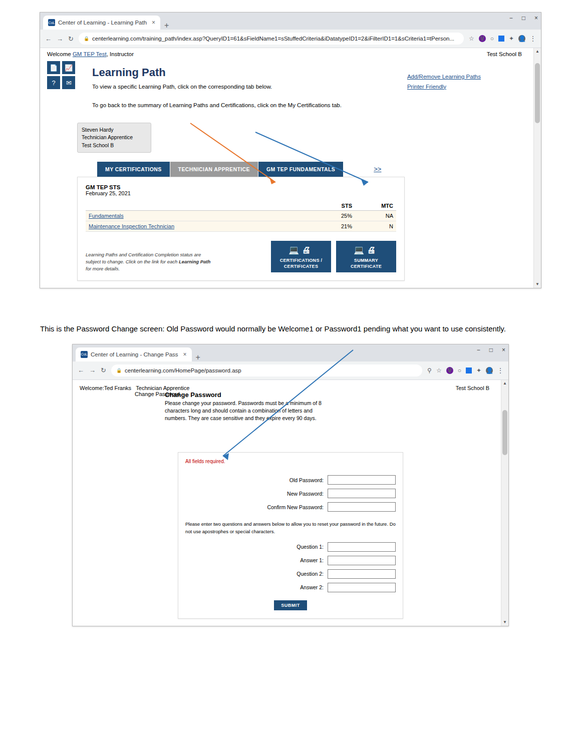CoL Center of Learning - Learning Path ×
+
−□×
← → ↻
🔒 centerlearning.com/training_path/index.asp?QueryID1=61&sFieldName1=sStuffedCriteria&iDatatypeID1=2&iFilterID1=1&sCriteria1=tPerson...
☆ V ○ ✦ 👤 ⋮
▲
▼
Welcome GM TEP Test, Instructor
Test School B
📄
📈
?
✉
Learning Path
To view a specific Learning Path, click on the corresponding tab below.
To go back to the summary of Learning Paths and Certifications, click on the My Certifications tab.
Add/Remove Learning Paths Printer Friendly
Steven Hardy
Technician Apprentice
Test School B
MY CERTIFICATIONS
TECHNICIAN APPRENTICE
GM TEP FUNDAMENTALS
>>
GM TEP STS
February 25, 2021
| | STS | MTC |
| --- | --- | --- |
| Fundamentals | 25% | NA |
| Maintenance Inspection Technician | 21% | N |
Learning Paths and Certification Completion status are subject to change. Click on the link for each Learning Path for more details.
💻🖨 CERTIFICATIONS /
CERTIFICATES
💻🖨 SUMMARY
CERTIFICATE
This is the Password Change screen: Old Password would normally be Welcome1 or Password1 pending what you want to use consistently.
CoL Center of Learning - Change Pass ×
+
−□×
← → ↻
🔒 centerlearning.com/HomePage/password.asp
⚲ ☆ V ○ ✦ 👤 ⋮
▲
▼
Welcome:Ted Franks Technician Apprentice
Test School B
Change Password
Change Password
Please change your password. Passwords must be a minimum of 8 characters long and should contain a combination of letters and numbers. They are case sensitive and they expire every 90 days.
All fields required.
Old Password:
New Password:
Confirm New Password:
Please enter two questions and answers below to allow you to reset your password in the future. Do not use apostrophes or special characters.
Question 1:
Answer 1:
Question 2:
Answer 2:
SUBMIT